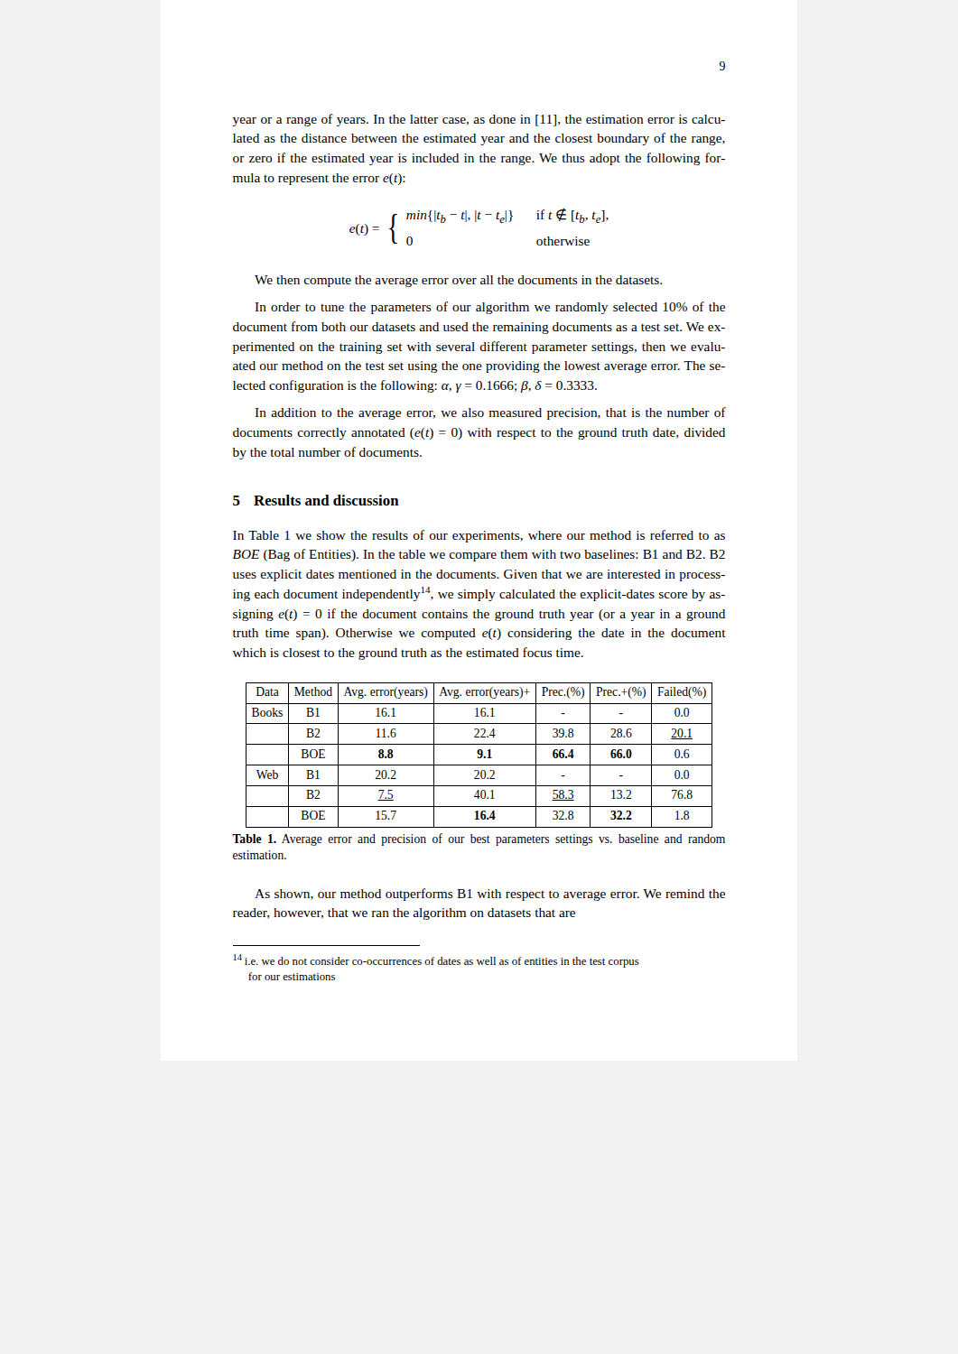9
year or a range of years. In the latter case, as done in [11], the estimation error is calculated as the distance between the estimated year and the closest boundary of the range, or zero if the estimated year is included in the range. We thus adopt the following formula to represent the error e(t):
e(t) ={
| min {/ t b − t /, / t − t e /} | if t ∉ [ t b , t e ], |
| 0 | otherwise |
We then compute the average error over all the documents in the datasets.
In order to tune the parameters of our algorithm we randomly selected 10% of the document from both our datasets and used the remaining documents as a test set. We experimented on the training set with several different parameter settings, then we evaluated our method on the test set using the one providing the lowest average error. The selected configuration is the following: α, γ = 0.1666; β, δ = 0.3333.
In addition to the average error, we also measured precision, that is the number of documents correctly annotated (e(t) = 0) with respect to the ground truth date, divided by the total number of documents.
5 Results and discussion
In Table 1 we show the results of our experiments, where our method is referred to as BOE (Bag of Entities). In the table we compare them with two baselines: B1 and B2. B2 uses explicit dates mentioned in the documents. Given that we are interested in processing each document independently14, we simply calculated the explicit-dates score by assigning e(t) = 0 if the document contains the ground truth year (or a year in a ground truth time span). Otherwise we computed e(t) considering the date in the document which is closest to the ground truth as the estimated focus time.
| Data | Method | Avg. error(years) | Avg. error(years)+ | Prec.(%) | Prec.+(%) | Failed(%) |
| --- | --- | --- | --- | --- | --- | --- |
| Books | B1 | 16.1 | 16.1 | - | - | 0.0 |
| | B2 | 11.6 | 22.4 | 39.8 | 28.6 | 20.1 |
| | BOE | 8.8 | 9.1 | 66.4 | 66.0 | 0.6 |
| Web | B1 | 20.2 | 20.2 | - | - | 0.0 |
| | B2 | 7.5 | 40.1 | 58.3 | 13.2 | 76.8 |
| | BOE | 15.7 | 16.4 | 32.8 | 32.2 | 1.8 |
Table 1. Average error and precision of our best parameters settings vs. baseline and random estimation.
As shown, our method outperforms B1 with respect to average error. We remind the reader, however, that we ran the algorithm on datasets that are
14i.e. we do not consider co-occurrences of dates as well as of entities in the test corpusfor our estimations